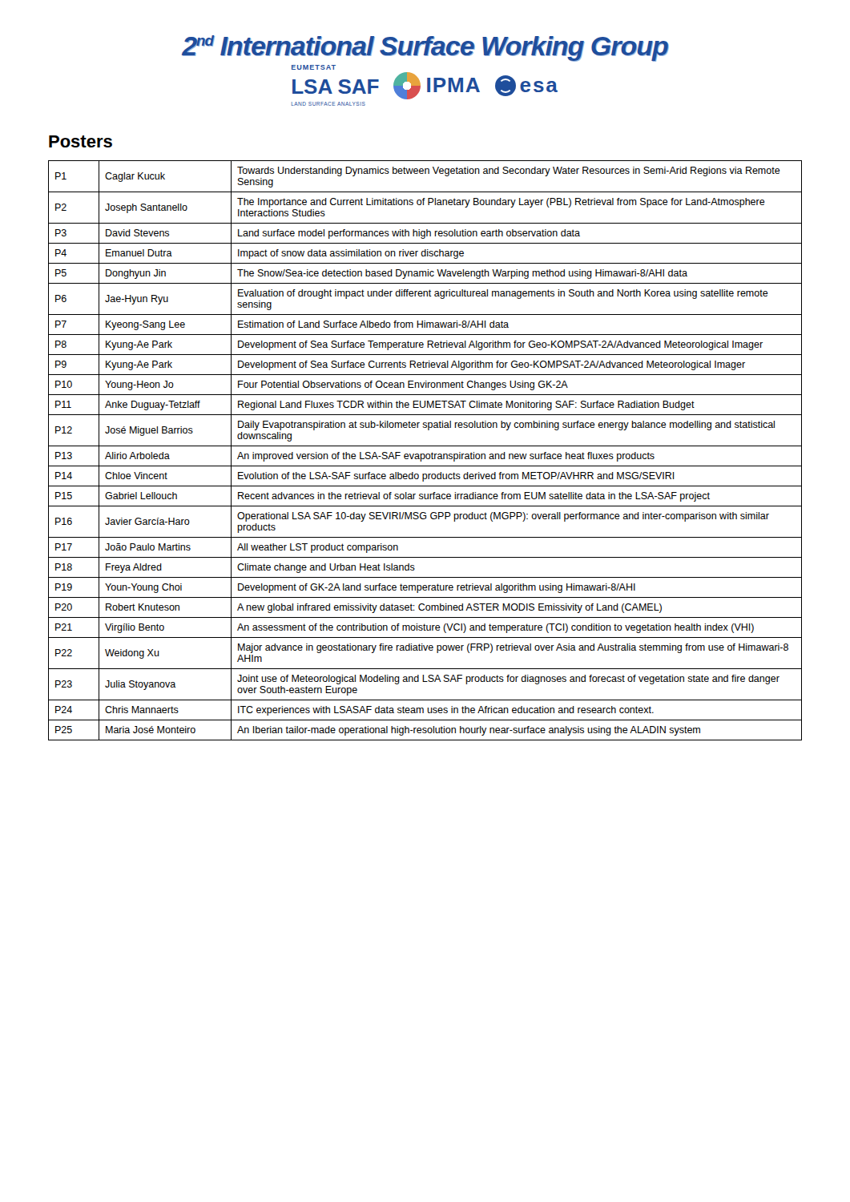2nd International Surface Working Group
EUMETSAT LSA SAF LAND SURFACE ANALYSIS
IPMA
esa
Posters
| P1 | Caglar Kucuk | Towards Understanding Dynamics between Vegetation and Secondary Water Resources in Semi-Arid Regions via Remote Sensing |
| P2 | Joseph Santanello | The Importance and Current Limitations of Planetary Boundary Layer (PBL) Retrieval from Space for Land-Atmosphere Interactions Studies |
| P3 | David Stevens | Land surface model performances with high resolution earth observation data |
| P4 | Emanuel Dutra | Impact of snow data assimilation on river discharge |
| P5 | Donghyun Jin | The Snow/Sea-ice detection based Dynamic Wavelength Warping method using Himawari-8/AHI data |
| P6 | Jae-Hyun Ryu | Evaluation of drought impact under different agricultureal managements in South and North Korea using satellite remote sensing |
| P7 | Kyeong-Sang Lee | Estimation of Land Surface Albedo from Himawari-8/AHI data |
| P8 | Kyung-Ae Park | Development of Sea Surface Temperature Retrieval Algorithm for Geo-KOMPSAT-2A/Advanced Meteorological Imager |
| P9 | Kyung-Ae Park | Development of Sea Surface Currents Retrieval Algorithm for Geo-KOMPSAT-2A/Advanced Meteorological Imager |
| P10 | Young-Heon Jo | Four Potential Observations of Ocean Environment Changes Using GK-2A |
| P11 | Anke Duguay-Tetzlaff | Regional Land Fluxes TCDR within the EUMETSAT Climate Monitoring SAF: Surface Radiation Budget |
| P12 | José Miguel Barrios | Daily Evapotranspiration at sub-kilometer spatial resolution by combining surface energy balance modelling and statistical downscaling |
| P13 | Alirio Arboleda | An improved version of the LSA-SAF evapotranspiration and new surface heat fluxes products |
| P14 | Chloe Vincent | Evolution of the LSA-SAF surface albedo products derived from METOP/AVHRR and MSG/SEVIRI |
| P15 | Gabriel Lellouch | Recent advances in the retrieval of solar surface irradiance from EUM satellite data in the LSA-SAF project |
| P16 | Javier García-Haro | Operational LSA SAF 10-day SEVIRI/MSG GPP product (MGPP): overall performance and inter-comparison with similar products |
| P17 | João Paulo Martins | All weather LST product comparison |
| P18 | Freya Aldred | Climate change and Urban Heat Islands |
| P19 | Youn-Young Choi | Development of GK-2A land surface temperature retrieval algorithm using Himawari-8/AHI |
| P20 | Robert Knuteson | A new global infrared emissivity dataset: Combined ASTER MODIS Emissivity of Land (CAMEL) |
| P21 | Virgílio Bento | An assessment of the contribution of moisture (VCI) and temperature (TCI) condition to vegetation health index (VHI) |
| P22 | Weidong Xu | Major advance in geostationary fire radiative power (FRP) retrieval over Asia and Australia stemming from use of Himawari-8 AHIm |
| P23 | Julia Stoyanova | Joint use of Meteorological Modeling and LSA SAF products for diagnoses and forecast of vegetation state and fire danger over South-eastern Europe |
| P24 | Chris Mannaerts | ITC experiences with LSASAF data steam uses in the African education and research context. |
| P25 | Maria José Monteiro | An Iberian tailor-made operational high-resolution hourly near-surface analysis using the ALADIN system |